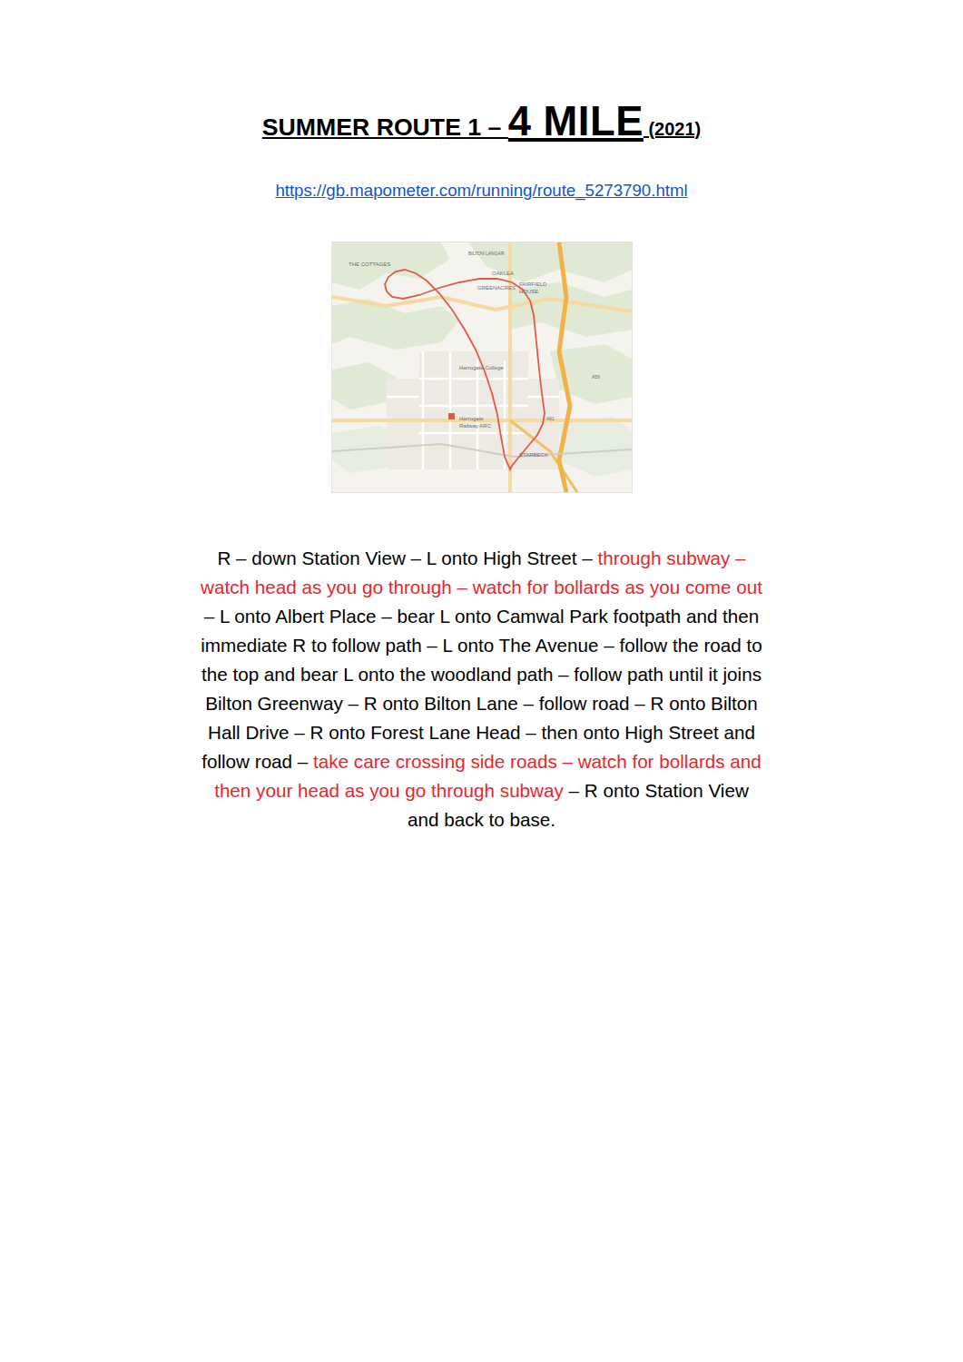SUMMER ROUTE 1 – 4 MILE (2021)
https://gb.mapometer.com/running/route_5273790.html
THE COTTAGES BILTON LANGAR OAKLEA GREENACRES FAIRFIELD HOUSE Harrogate College Harrogate Railway ARC STARBECK A59 A61
R – down Station View – L onto High Street – through subway – watch head as you go through – watch for bollards as you come out – L onto Albert Place – bear L onto Camwal Park footpath and then immediate R to follow path – L onto The Avenue – follow the road to the top and bear L onto the woodland path – follow path until it joins Bilton Greenway – R onto Bilton Lane – follow road – R onto Bilton Hall Drive – R onto Forest Lane Head – then onto High Street and follow road – take care crossing side roads – watch for bollards and then your head as you go through subway – R onto Station View and back to base.